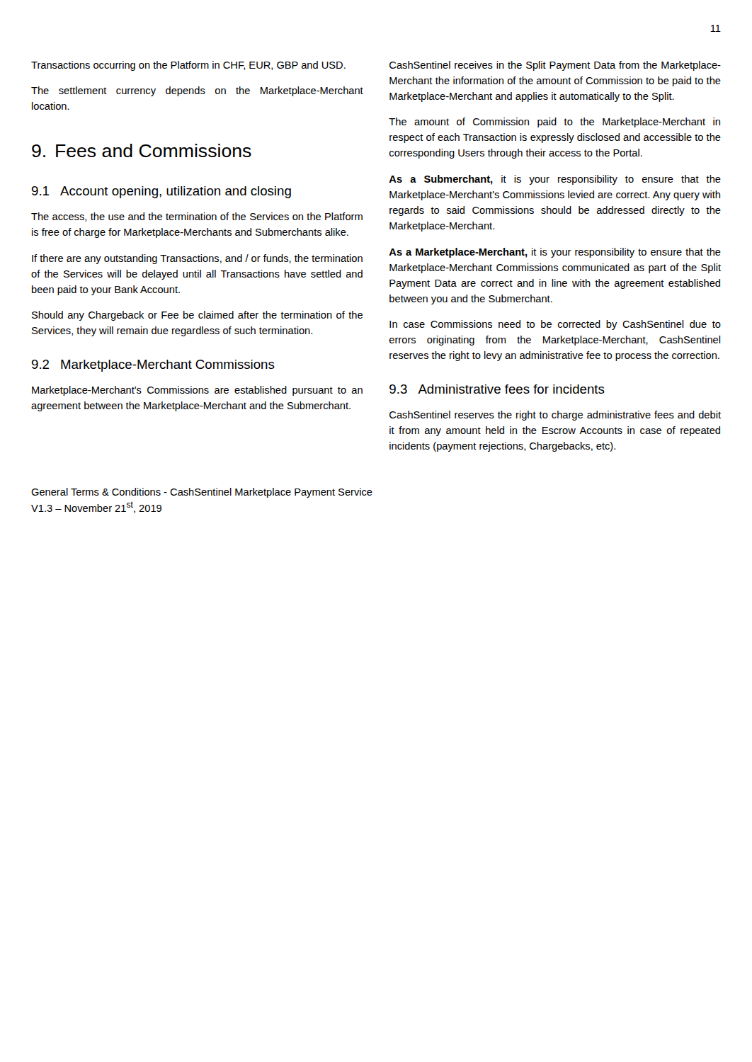11
Transactions occurring on the Platform in CHF, EUR, GBP and USD.
The settlement currency depends on the Marketplace-Merchant location.
9. Fees and Commissions
9.1 Account opening, utilization and closing
The access, the use and the termination of the Services on the Platform is free of charge for Marketplace-Merchants and Submerchants alike.
If there are any outstanding Transactions, and / or funds, the termination of the Services will be delayed until all Transactions have settled and been paid to your Bank Account.
Should any Chargeback or Fee be claimed after the termination of the Services, they will remain due regardless of such termination.
9.2 Marketplace-Merchant Commissions
Marketplace-Merchant's Commissions are established pursuant to an agreement between the Marketplace-Merchant and the Submerchant.
CashSentinel receives in the Split Payment Data from the Marketplace-Merchant the information of the amount of Commission to be paid to the Marketplace-Merchant and applies it automatically to the Split.
The amount of Commission paid to the Marketplace-Merchant in respect of each Transaction is expressly disclosed and accessible to the corresponding Users through their access to the Portal.
As a Submerchant, it is your responsibility to ensure that the Marketplace-Merchant's Commissions levied are correct. Any query with regards to said Commissions should be addressed directly to the Marketplace-Merchant.
As a Marketplace-Merchant, it is your responsibility to ensure that the Marketplace-Merchant Commissions communicated as part of the Split Payment Data are correct and in line with the agreement established between you and the Submerchant.
In case Commissions need to be corrected by CashSentinel due to errors originating from the Marketplace-Merchant, CashSentinel reserves the right to levy an administrative fee to process the correction.
9.3 Administrative fees for incidents
CashSentinel reserves the right to charge administrative fees and debit it from any amount held in the Escrow Accounts in case of repeated incidents (payment rejections, Chargebacks, etc).
General Terms & Conditions - CashSentinel Marketplace Payment Service
V1.3 – November 21st, 2019